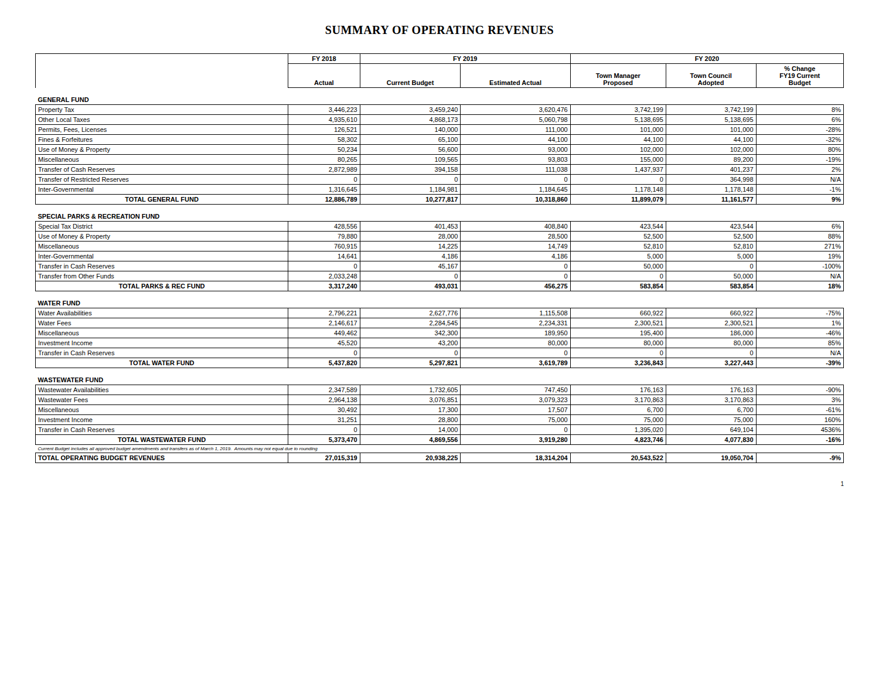SUMMARY OF OPERATING REVENUES
| | FY 2018 | FY 2019 | FY 2020 |
| --- | --- | --- | --- |
| Actual | Current Budget | Estimated Actual | Town Manager Proposed | Town Council Adopted | % Change FY19 Current Budget |
| GENERAL FUND |
| Property Tax | 3,446,223 | 3,459,240 | 3,620,476 | 3,742,199 | 3,742,199 | 8% |
| Other Local Taxes | 4,935,610 | 4,868,173 | 5,060,798 | 5,138,695 | 5,138,695 | 6% |
| Permits, Fees, Licenses | 126,521 | 140,000 | 111,000 | 101,000 | 101,000 | -28% |
| Fines & Forfeitures | 58,302 | 65,100 | 44,100 | 44,100 | 44,100 | -32% |
| Use of Money & Property | 50,234 | 56,600 | 93,000 | 102,000 | 102,000 | 80% |
| Miscellaneous | 80,265 | 109,565 | 93,803 | 155,000 | 89,200 | -19% |
| Transfer of Cash Reserves | 2,872,989 | 394,158 | 111,038 | 1,437,937 | 401,237 | 2% |
| Transfer of Restricted Reserves | 0 | 0 | 0 | 0 | 364,998 | N/A |
| Inter-Governmental | 1,316,645 | 1,184,981 | 1,184,645 | 1,178,148 | 1,178,148 | -1% |
| TOTAL GENERAL FUND | 12,886,789 | 10,277,817 | 10,318,860 | 11,899,079 | 11,161,577 | 9% |
| SPECIAL PARKS & RECREATION FUND |
| Special Tax District | 428,556 | 401,453 | 408,840 | 423,544 | 423,544 | 6% |
| Use of Money & Property | 79,880 | 28,000 | 28,500 | 52,500 | 52,500 | 88% |
| Miscellaneous | 760,915 | 14,225 | 14,749 | 52,810 | 52,810 | 271% |
| Inter-Governmental | 14,641 | 4,186 | 4,186 | 5,000 | 5,000 | 19% |
| Transfer in Cash Reserves | 0 | 45,167 | 0 | 50,000 | 0 | -100% |
| Transfer from Other Funds | 2,033,248 | 0 | 0 | 0 | 50,000 | N/A |
| TOTAL PARKS & REC FUND | 3,317,240 | 493,031 | 456,275 | 583,854 | 583,854 | 18% |
| WATER FUND |
| Water Availabilities | 2,796,221 | 2,627,776 | 1,115,508 | 660,922 | 660,922 | -75% |
| Water Fees | 2,146,617 | 2,284,545 | 2,234,331 | 2,300,521 | 2,300,521 | 1% |
| Miscellaneous | 449,462 | 342,300 | 189,950 | 195,400 | 186,000 | -46% |
| Investment Income | 45,520 | 43,200 | 80,000 | 80,000 | 80,000 | 85% |
| Transfer in Cash Reserves | 0 | 0 | 0 | 0 | 0 | N/A |
| TOTAL WATER FUND | 5,437,820 | 5,297,821 | 3,619,789 | 3,236,843 | 3,227,443 | -39% |
| WASTEWATER FUND |
| Wastewater Availabilities | 2,347,589 | 1,732,605 | 747,450 | 176,163 | 176,163 | -90% |
| Wastewater Fees | 2,964,138 | 3,076,851 | 3,079,323 | 3,170,863 | 3,170,863 | 3% |
| Miscellaneous | 30,492 | 17,300 | 17,507 | 6,700 | 6,700 | -61% |
| Investment Income | 31,251 | 28,800 | 75,000 | 75,000 | 75,000 | 160% |
| Transfer in Cash Reserves | 0 | 14,000 | 0 | 1,395,020 | 649,104 | 4536% |
| TOTAL WASTEWATER FUND | 5,373,470 | 4,869,556 | 3,919,280 | 4,823,746 | 4,077,830 | -16% |
| Current Budget includes all approved budget amendments and transfers as of March 1, 2019. Amounts may not equal due to rounding |
| TOTAL OPERATING BUDGET REVENUES | 27,015,319 | 20,938,225 | 18,314,204 | 20,543,522 | 19,050,704 | -9% |
1